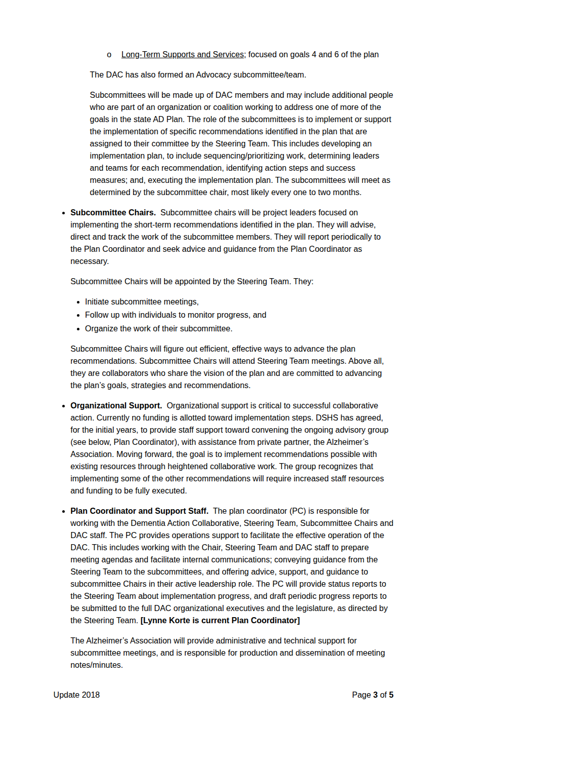oLong-Term Supports and Services; focused on goals 4 and 6 of the plan
The DAC has also formed an Advocacy subcommittee/team.
Subcommittees will be made up of DAC members and may include additional people who are part of an organization or coalition working to address one of more of the goals in the state AD Plan. The role of the subcommittees is to implement or support the implementation of specific recommendations identified in the plan that are assigned to their committee by the Steering Team. This includes developing an implementation plan, to include sequencing/prioritizing work, determining leaders and teams for each recommendation, identifying action steps and success measures; and, executing the implementation plan. The subcommittees will meet as determined by the subcommittee chair, most likely every one to two months.
Subcommittee Chairs. Subcommittee chairs will be project leaders focused on implementing the short-term recommendations identified in the plan. They will advise, direct and track the work of the subcommittee members. They will report periodically to the Plan Coordinator and seek advice and guidance from the Plan Coordinator as necessary.
Subcommittee Chairs will be appointed by the Steering Team. They:
Initiate subcommittee meetings,
Follow up with individuals to monitor progress, and
Organize the work of their subcommittee.
Subcommittee Chairs will figure out efficient, effective ways to advance the plan recommendations. Subcommittee Chairs will attend Steering Team meetings. Above all, they are collaborators who share the vision of the plan and are committed to advancing the plan’s goals, strategies and recommendations.
Organizational Support. Organizational support is critical to successful collaborative action. Currently no funding is allotted toward implementation steps. DSHS has agreed, for the initial years, to provide staff support toward convening the ongoing advisory group (see below, Plan Coordinator), with assistance from private partner, the Alzheimer’s Association. Moving forward, the goal is to implement recommendations possible with existing resources through heightened collaborative work. The group recognizes that implementing some of the other recommendations will require increased staff resources and funding to be fully executed.
Plan Coordinator and Support Staff. The plan coordinator (PC) is responsible for working with the Dementia Action Collaborative, Steering Team, Subcommittee Chairs and DAC staff. The PC provides operations support to facilitate the effective operation of the DAC. This includes working with the Chair, Steering Team and DAC staff to prepare meeting agendas and facilitate internal communications; conveying guidance from the Steering Team to the subcommittees, and offering advice, support, and guidance to subcommittee Chairs in their active leadership role. The PC will provide status reports to the Steering Team about implementation progress, and draft periodic progress reports to be submitted to the full DAC organizational executives and the legislature, as directed by the Steering Team. [Lynne Korte is current Plan Coordinator]
The Alzheimer’s Association will provide administrative and technical support for subcommittee meetings, and is responsible for production and dissemination of meeting notes/minutes.
Update 2018
Page 3 of 5